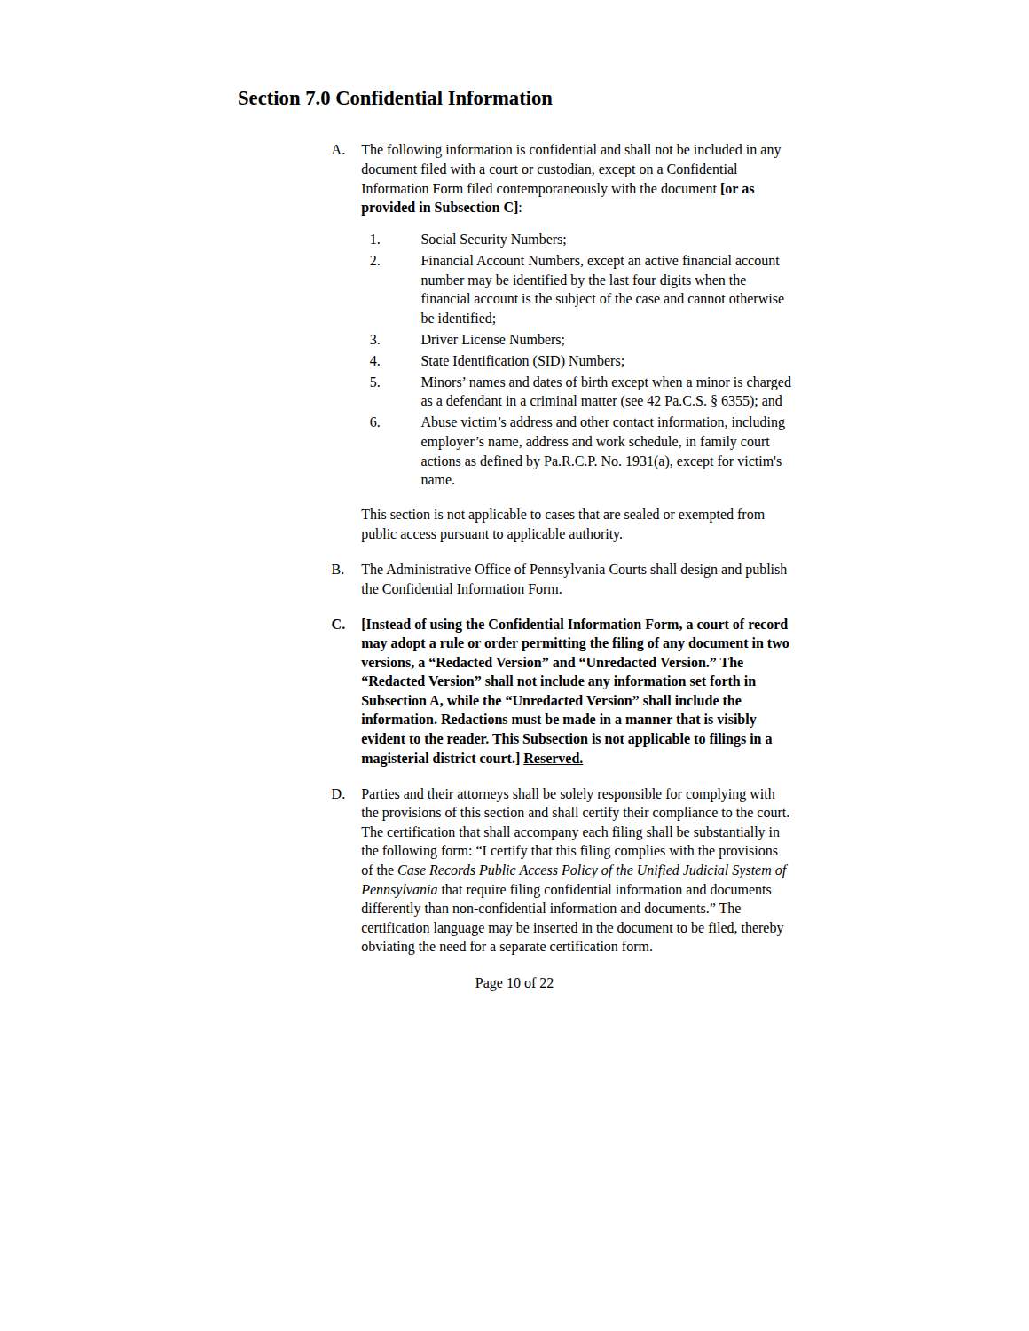Section 7.0 Confidential Information
A. The following information is confidential and shall not be included in any document filed with a court or custodian, except on a Confidential Information Form filed contemporaneously with the document [or as provided in Subsection C]:
1. Social Security Numbers;
2. Financial Account Numbers, except an active financial account number may be identified by the last four digits when the financial account is the subject of the case and cannot otherwise be identified;
3. Driver License Numbers;
4. State Identification (SID) Numbers;
5. Minors’ names and dates of birth except when a minor is charged as a defendant in a criminal matter (see 42 Pa.C.S. § 6355); and
6. Abuse victim’s address and other contact information, including employer’s name, address and work schedule, in family court actions as defined by Pa.R.C.P. No. 1931(a), except for victim's name.
This section is not applicable to cases that are sealed or exempted from public access pursuant to applicable authority.
B. The Administrative Office of Pennsylvania Courts shall design and publish the Confidential Information Form.
C. [Instead of using the Confidential Information Form, a court of record may adopt a rule or order permitting the filing of any document in two versions, a “Redacted Version” and “Unredacted Version.” The “Redacted Version” shall not include any information set forth in Subsection A, while the “Unredacted Version” shall include the information. Redactions must be made in a manner that is visibly evident to the reader. This Subsection is not applicable to filings in a magisterial district court.] Reserved.
D. Parties and their attorneys shall be solely responsible for complying with the provisions of this section and shall certify their compliance to the court. The certification that shall accompany each filing shall be substantially in the following form: “I certify that this filing complies with the provisions of the Case Records Public Access Policy of the Unified Judicial System of Pennsylvania that require filing confidential information and documents differently than non-confidential information and documents.” The certification language may be inserted in the document to be filed, thereby obviating the need for a separate certification form.
Page 10 of 22